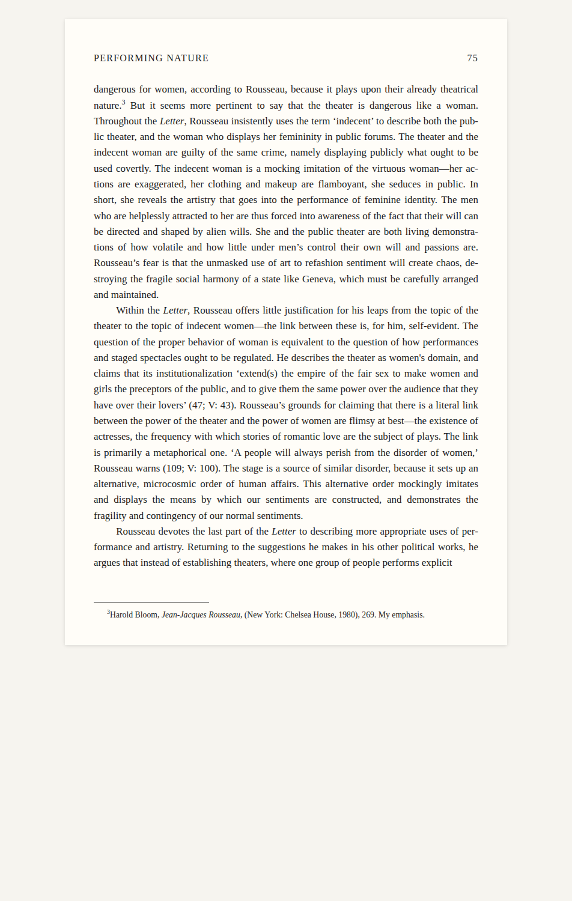Performing Nature 75
dangerous for women, according to Rousseau, because it plays upon their already theatrical nature.3 But it seems more pertinent to say that the theater is dangerous like a woman. Throughout the Letter, Rousseau insistently uses the term ‘indecent’ to describe both the public theater, and the woman who displays her femininity in public forums. The theater and the indecent woman are guilty of the same crime, namely displaying publicly what ought to be used covertly. The indecent woman is a mocking imitation of the virtuous woman—her actions are exaggerated, her clothing and makeup are flamboyant, she seduces in public. In short, she reveals the artistry that goes into the performance of feminine identity. The men who are helplessly attracted to her are thus forced into awareness of the fact that their will can be directed and shaped by alien wills. She and the public theater are both living demonstrations of how volatile and how little under men’s control their own will and passions are. Rousseau’s fear is that the unmasked use of art to refashion sentiment will create chaos, destroying the fragile social harmony of a state like Geneva, which must be carefully arranged and maintained.
Within the Letter, Rousseau offers little justification for his leaps from the topic of the theater to the topic of indecent women—the link between these is, for him, self-evident. The question of the proper behavior of woman is equivalent to the question of how performances and staged spectacles ought to be regulated. He describes the theater as women's domain, and claims that its institutionalization ‘extend(s) the empire of the fair sex to make women and girls the preceptors of the public, and to give them the same power over the audience that they have over their lovers’ (47; V: 43). Rousseau’s grounds for claiming that there is a literal link between the power of the theater and the power of women are flimsy at best—the existence of actresses, the frequency with which stories of romantic love are the subject of plays. The link is primarily a metaphorical one. ‘A people will always perish from the disorder of women,’ Rousseau warns (109; V: 100). The stage is a source of similar disorder, because it sets up an alternative, microcosmic order of human affairs. This alternative order mockingly imitates and displays the means by which our sentiments are constructed, and demonstrates the fragility and contingency of our normal sentiments.
Rousseau devotes the last part of the Letter to describing more appropriate uses of performance and artistry. Returning to the suggestions he makes in his other political works, he argues that instead of establishing theaters, where one group of people performs explicit
3Harold Bloom, Jean-Jacques Rousseau, (New York: Chelsea House, 1980), 269. My emphasis.